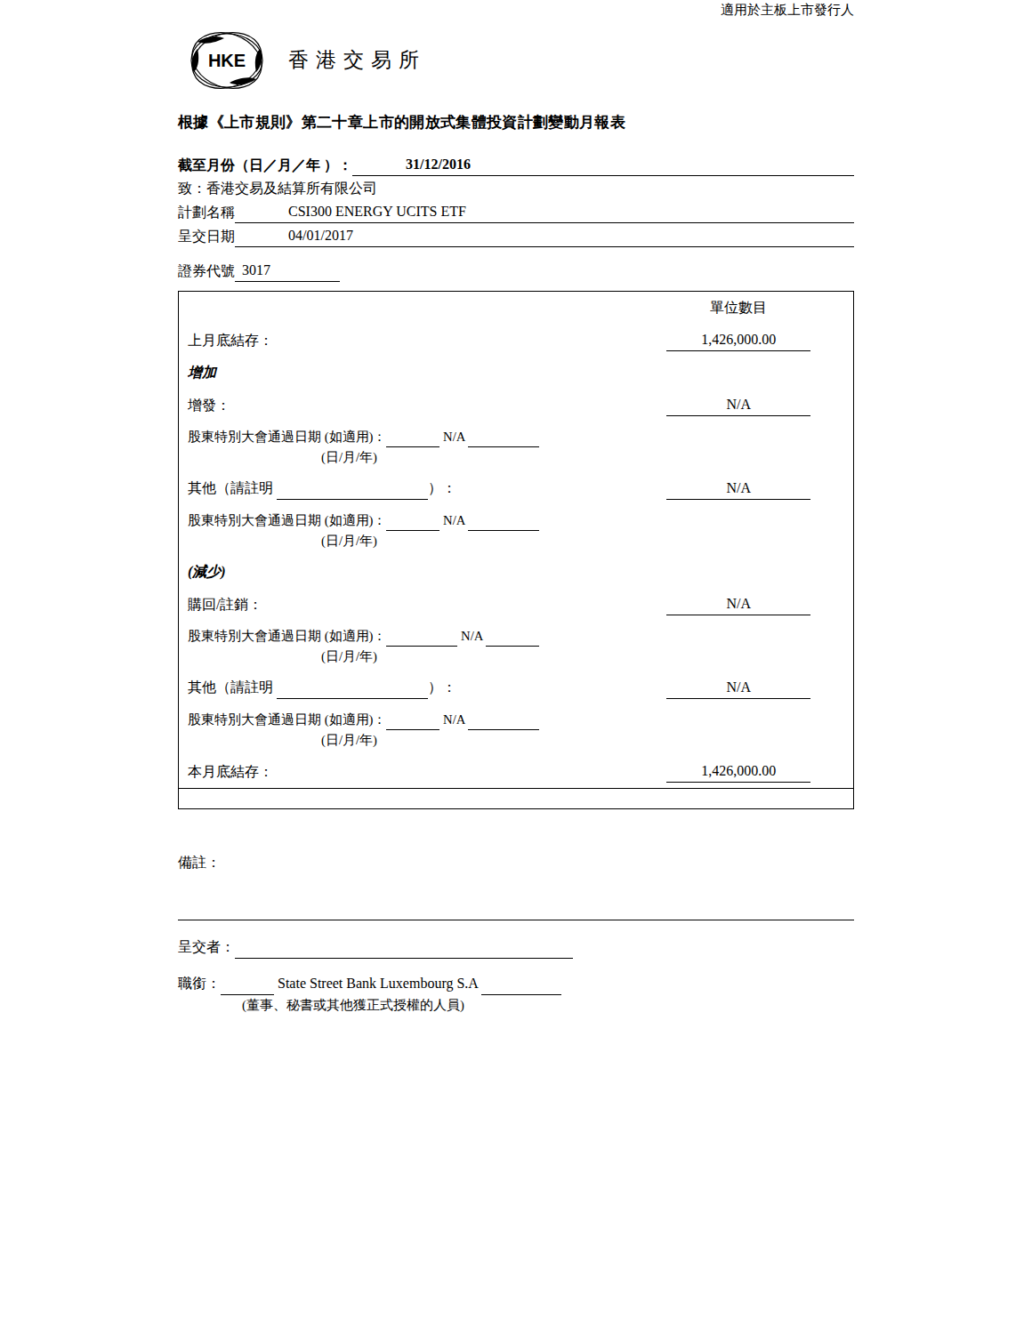適用於主板上市發行人
HKEX logo HKE
香港交易所
根據《上市規則》第二十章上市的開放式集體投資計劃變動月報表
截至月份（日／月／年 ）：
31/12/2016
致：香港交易及結算所有限公司
計劃名稱
CSI300 ENERGY UCITS ETF
呈交日期
04/01/2017
證券代號
3017
| | 單位數目 |
| 上月底結存： | 1,426,000.00 |
| 增加 | |
| 增發： | N/A |
| 股東特別大會通過日期 (如適用)： N/A (日/月/年) | |
| 其他（請註明 ）： | N/A |
| 股東特別大會通過日期 (如適用)： N/A (日/月/年) | |
| (減少) | |
| 購回/註銷： | N/A |
| 股東特別大會通過日期 (如適用)： N/A (日/月/年) | |
| 其他（請註明 ）： | N/A |
| 股東特別大會通過日期 (如適用)： N/A (日/月/年) | |
| 本月底結存： | 1,426,000.00 |
備註：
呈交者：
職銜： State Street Bank Luxembourg S.A
(董事、秘書或其他獲正式授權的人員)